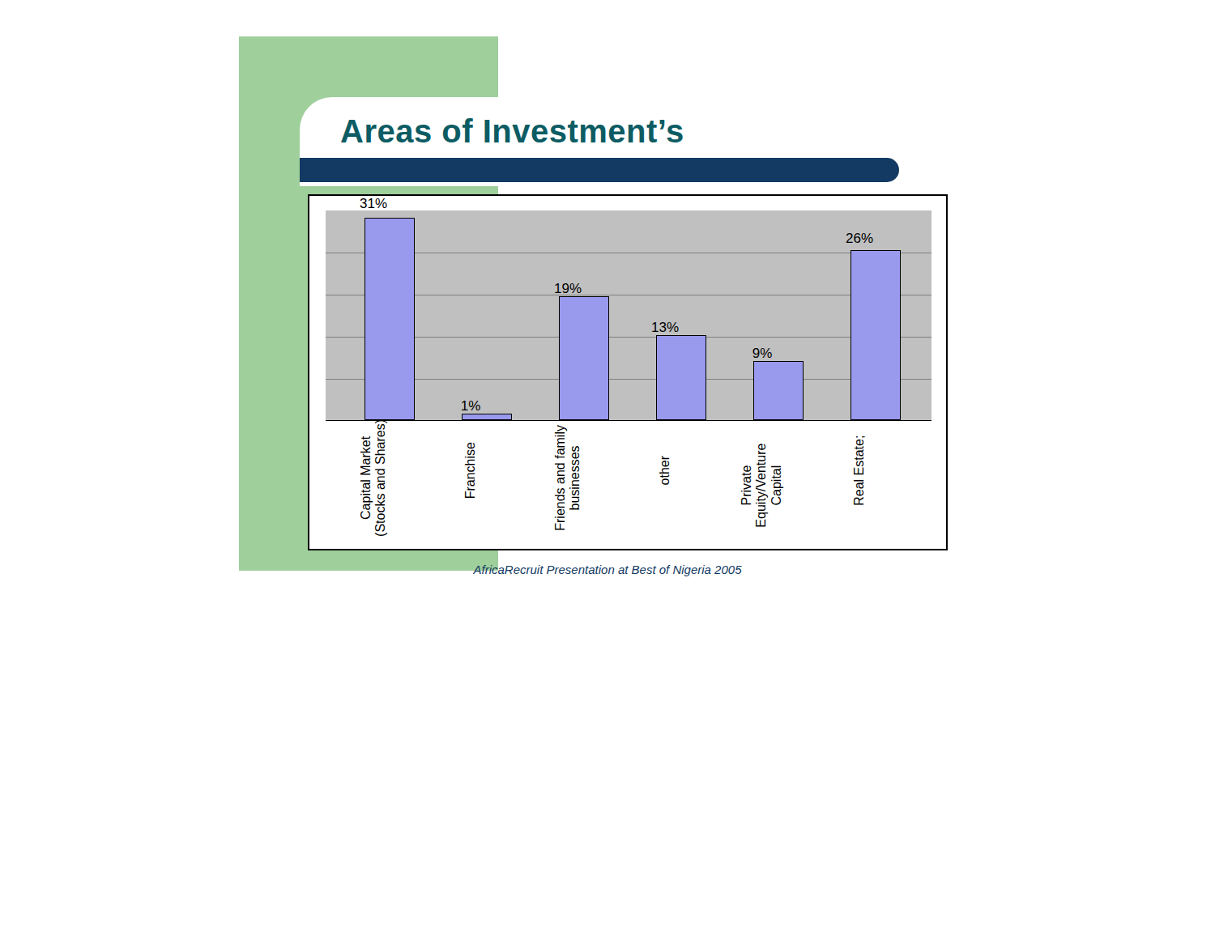Areas of Investment’s
31%
1%
19%
13%
9%
26%
Capital Market (Stocks and Shares)
Franchise
Friends and family businesses
other
Private Equity/Venture Capital
Real Estate;
AfricaRecruit Presentation at Best of Nigeria 2005